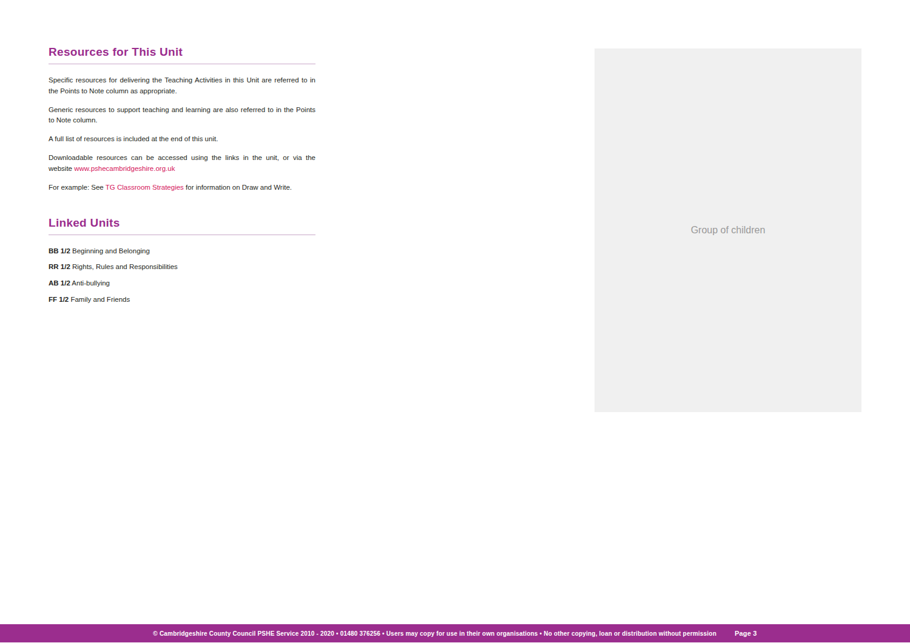Resources for This Unit
Specific resources for delivering the Teaching Activities in this Unit are referred to in the Points to Note column as appropriate.
Generic resources to support teaching and learning are also referred to in the Points to Note column.
A full list of resources is included at the end of this unit.
Downloadable resources can be accessed using the links in the unit, or via the website www.pshecambridgeshire.org.uk
For example: See TG Classroom Strategies for information on Draw and Write.
Linked Units
BB 1/2 Beginning and Belonging
RR 1/2 Rights, Rules and Responsibilities
AB 1/2 Anti-bullying
FF 1/2 Family and Friends
© Cambridgeshire County Council PSHE Service 2010 - 2020 • 01480 376256 • Users may copy for use in their own organisations • No other copying, loan or distribution without permission Page 3